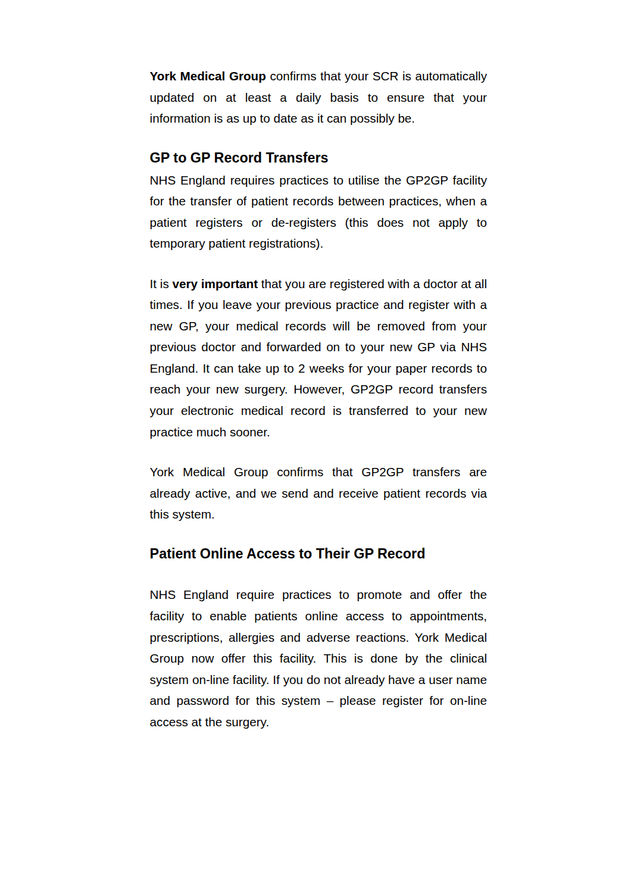York Medical Group confirms that your SCR is automatically updated on at least a daily basis to ensure that your information is as up to date as it can possibly be.
GP to GP Record Transfers
NHS England requires practices to utilise the GP2GP facility for the transfer of patient records between practices, when a patient registers or de-registers (this does not apply to temporary patient registrations).
It is very important that you are registered with a doctor at all times. If you leave your previous practice and register with a new GP, your medical records will be removed from your previous doctor and forwarded on to your new GP via NHS England. It can take up to 2 weeks for your paper records to reach your new surgery. However, GP2GP record transfers your electronic medical record is transferred to your new practice much sooner.
York Medical Group confirms that GP2GP transfers are already active, and we send and receive patient records via this system.
Patient Online Access to Their GP Record
NHS England require practices to promote and offer the facility to enable patients online access to appointments, prescriptions, allergies and adverse reactions. York Medical Group now offer this facility. This is done by the clinical system on-line facility. If you do not already have a user name and password for this system – please register for on-line access at the surgery.